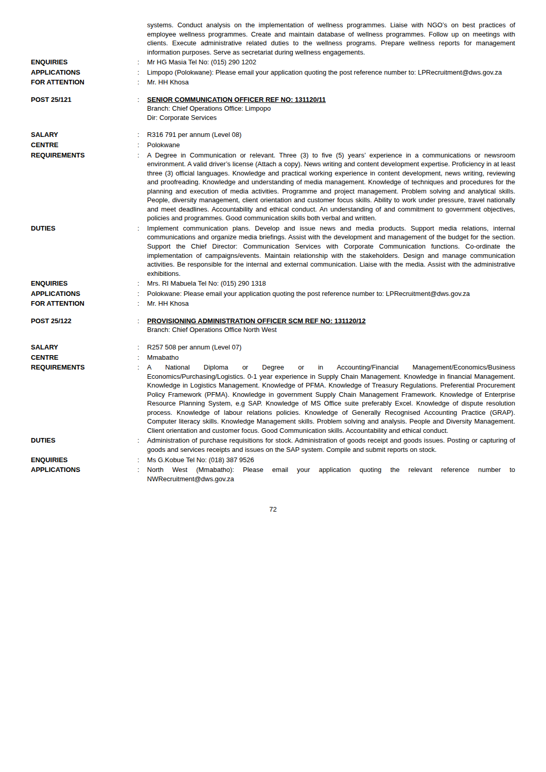| | | systems. Conduct analysis on the implementation of wellness programmes. Liaise with NGO’s on best practices of employee wellness programmes. Create and maintain database of wellness programmes. Follow up on meetings with clients. Execute administrative related duties to the wellness programs. Prepare wellness reports for management information purposes. Serve as secretariat during wellness engagements. |
| ENQUIRIES | : | Mr HG Masia Tel No: (015) 290 1202 |
| APPLICATIONS | : | Limpopo (Polokwane): Please email your application quoting the post reference number to: LPRecruitment@dws.gov.za |
| FOR ATTENTION | : | Mr. HH Khosa |
| POST 25/121 | : | SENIOR COMMUNICATION OFFICER REF NO: 131120/11 Branch: Chief Operations Office: Limpopo Dir: Corporate Services |
| SALARY | : | R316 791 per annum (Level 08) |
| CENTRE | : | Polokwane |
| REQUIREMENTS | : | A Degree in Communication or relevant. Three (3) to five (5) years’ experience in a communications or newsroom environment. A valid driver’s license (Attach a copy). News writing and content development expertise. Proficiency in at least three (3) official languages. Knowledge and practical working experience in content development, news writing, reviewing and proofreading. Knowledge and understanding of media management. Knowledge of techniques and procedures for the planning and execution of media activities. Programme and project management. Problem solving and analytical skills. People, diversity management, client orientation and customer focus skills. Ability to work under pressure, travel nationally and meet deadlines. Accountability and ethical conduct. An understanding of and commitment to government objectives, policies and programmes. Good communication skills both verbal and written. |
| DUTIES | : | Implement communication plans. Develop and issue news and media products. Support media relations, internal communications and organize media briefings. Assist with the development and management of the budget for the section. Support the Chief Director: Communication Services with Corporate Communication functions. Co-ordinate the implementation of campaigns/events. Maintain relationship with the stakeholders. Design and manage communication activities. Be responsible for the internal and external communication. Liaise with the media. Assist with the administrative exhibitions. |
| ENQUIRIES | : | Mrs. RI Mabuela Tel No: (015) 290 1318 |
| APPLICATIONS | : | Polokwane: Please email your application quoting the post reference number to: LPRecruitment@dws.gov.za |
| FOR ATTENTION | : | Mr. HH Khosa |
| POST 25/122 | : | PROVISIONING ADMINISTRATION OFFICER SCM REF NO: 131120/12 Branch: Chief Operations Office North West |
| SALARY | : | R257 508 per annum (Level 07) |
| CENTRE | : | Mmabatho |
| REQUIREMENTS | : | A National Diploma or Degree or in Accounting/Financial Management/Economics/Business Economics/Purchasing/Logistics. 0-1 year experience in Supply Chain Management. Knowledge in financial Management. Knowledge in Logistics Management. Knowledge of PFMA. Knowledge of Treasury Regulations. Preferential Procurement Policy Framework (PFMA). Knowledge in government Supply Chain Management Framework. Knowledge of Enterprise Resource Planning System, e.g SAP. Knowledge of MS Office suite preferably Excel. Knowledge of dispute resolution process. Knowledge of labour relations policies. Knowledge of Generally Recognised Accounting Practice (GRAP). Computer literacy skills. Knowledge Management skills. Problem solving and analysis. People and Diversity Management. Client orientation and customer focus. Good Communication skills. Accountability and ethical conduct. |
| DUTIES | : | Administration of purchase requisitions for stock. Administration of goods receipt and goods issues. Posting or capturing of goods and services receipts and issues on the SAP system. Compile and submit reports on stock. |
| ENQUIRIES | : | Ms G.Kobue Tel No: (018) 387 9526 |
| APPLICATIONS | : | North West (Mmabatho): Please email your application quoting the relevant reference number to NWRecruitment@dws.gov.za |
72